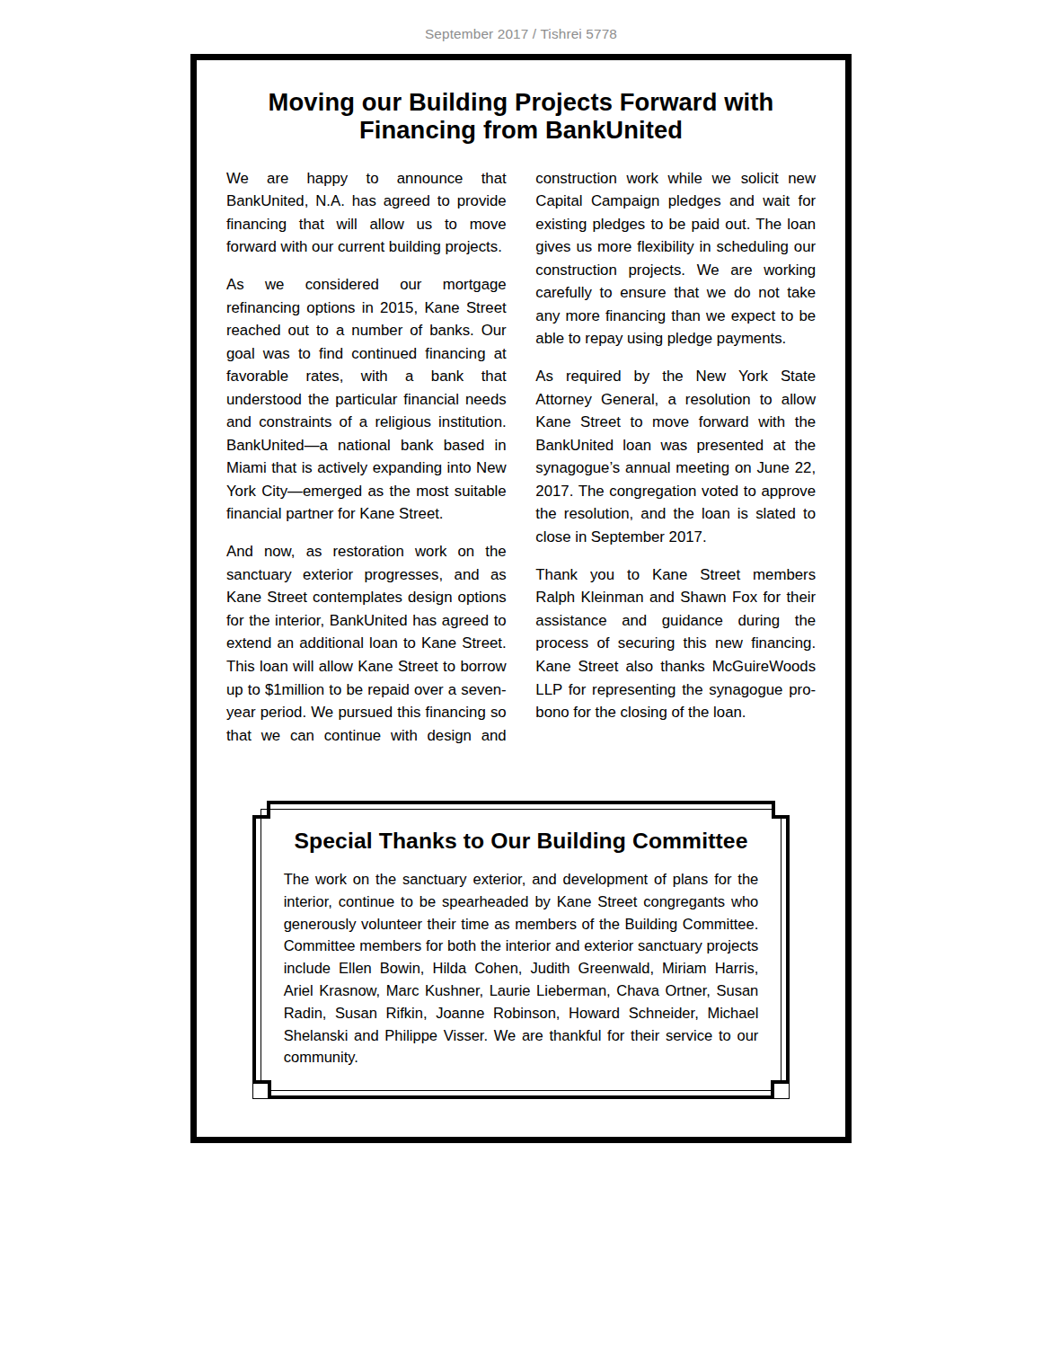September 2017 / Tishrei 5778
Moving our Building Projects Forward with Financing from BankUnited
We are happy to announce that BankUnited, N.A. has agreed to provide financing that will allow us to move forward with our current building projects.
As we considered our mortgage refinancing options in 2015, Kane Street reached out to a number of banks. Our goal was to find continued financing at favorable rates, with a bank that understood the particular financial needs and constraints of a religious institution. BankUnited—a national bank based in Miami that is actively expanding into New York City—emerged as the most suitable financial partner for Kane Street.
And now, as restoration work on the sanctuary exterior progresses, and as Kane Street contemplates design options for the interior, BankUnited has agreed to extend an additional loan to Kane Street. This loan will allow Kane Street to borrow up to $1million to be repaid over a seven-year period. We pursued this financing so that we can continue with design and construction work while we solicit new Capital Campaign pledges and wait for existing pledges to be paid out. The loan gives us more flexibility in scheduling our construction projects. We are working carefully to ensure that we do not take any more financing than we expect to be able to repay using pledge payments.
As required by the New York State Attorney General, a resolution to allow Kane Street to move forward with the BankUnited loan was presented at the synagogue’s annual meeting on June 22, 2017. The congregation voted to approve the resolution, and the loan is slated to close in September 2017.
Thank you to Kane Street members Ralph Kleinman and Shawn Fox for their assistance and guidance during the process of securing this new financing. Kane Street also thanks McGuireWoods LLP for representing the synagogue pro-bono for the closing of the loan.
Special Thanks to Our Building Committee
The work on the sanctuary exterior, and development of plans for the interior, continue to be spearheaded by Kane Street congregants who generously volunteer their time as members of the Building Committee. Committee members for both the interior and exterior sanctuary projects include Ellen Bowin, Hilda Cohen, Judith Greenwald, Miriam Harris, Ariel Krasnow, Marc Kushner, Laurie Lieberman, Chava Ortner, Susan Radin, Susan Rifkin, Joanne Robinson, Howard Schneider, Michael Shelanski and Philippe Visser. We are thankful for their service to our community.